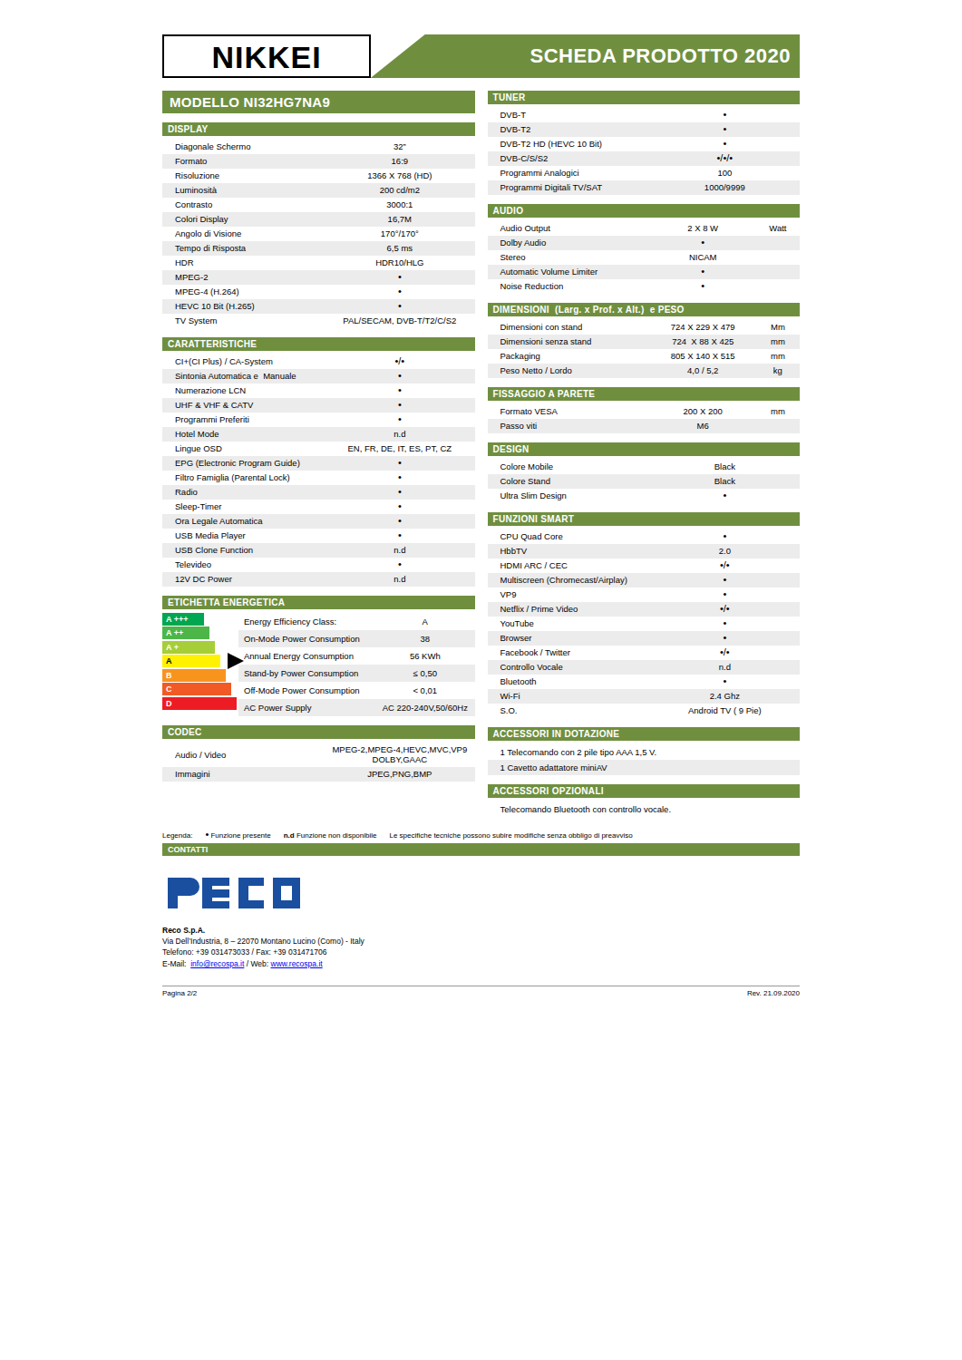NIKKEI
SCHEDA PRODOTTO 2020
MODELLO NI32HG7NA9
DISPLAY
| Diagonale Schermo | 32” |
| Formato | 16:9 |
| Risoluzione | 1366 X 768 (HD) |
| Luminosità | 200 cd/m2 |
| Contrasto | 3000:1 |
| Colori Display | 16,7M |
| Angolo di Visione | 170°/170° |
| Tempo di Risposta | 6,5 ms |
| HDR | HDR10/HLG |
| MPEG-2 | • |
| MPEG-4 (H.264) | • |
| HEVC 10 Bit (H.265) | • |
| TV System | PAL/SECAM, DVB-T/T2/C/S2 |
CARATTERISTICHE
| CI+(CI Plus) / CA-System | •/• |
| Sintonia Automatica e Manuale | • |
| Numerazione LCN | • |
| UHF & VHF & CATV | • |
| Programmi Preferiti | • |
| Hotel Mode | n.d |
| Lingue OSD | EN, FR, DE, IT, ES, PT, CZ |
| EPG (Electronic Program Guide) | • |
| Filtro Famiglia (Parental Lock) | • |
| Radio | • |
| Sleep-Timer | • |
| Ora Legale Automatica | • |
| USB Media Player | • |
| USB Clone Function | n.d |
| Televideo | • |
| 12V DC Power | n.d |
ETICHETTA ENERGETICA
A +++
A ++
A +
A
B
C
D
| Energy Efficiency Class: | A |
| On-Mode Power Consumption | 38 |
| Annual Energy Consumption | 56 KWh |
| Stand-by Power Consumption | ≤ 0,50 |
| Off-Mode Power Consumption | < 0,01 |
| AC Power Supply | AC 220-240V,50/60Hz |
CODEC
| Audio / Video | MPEG-2,MPEG-4,HEVC,MVC,VP9 DOLBY,GAAC |
| Immagini | JPEG,PNG,BMP |
TUNER
| DVB-T | • |
| DVB-T2 | • |
| DVB-T2 HD (HEVC 10 Bit) | • |
| DVB-C/S/S2 | •/•/• |
| Programmi Analogici | 100 |
| Programmi Digitali TV/SAT | 1000/9999 |
AUDIO
| Audio Output | 2 X 8 W | Watt |
| Dolby Audio | • | |
| Stereo | NICAM | |
| Automatic Volume Limiter | • | |
| Noise Reduction | • | |
DIMENSIONI (Larg. x Prof. x Alt.) e PESO
| Dimensioni con stand | 724 X 229 X 479 | Mm |
| Dimensioni senza stand | 724 X 88 X 425 | mm |
| Packaging | 805 X 140 X 515 | mm |
| Peso Netto / Lordo | 4,0 / 5,2 | kg |
FISSAGGIO A PARETE
| Formato VESA | 200 X 200 | mm |
| Passo viti | M6 | |
DESIGN
| Colore Mobile | Black |
| Colore Stand | Black |
| Ultra Slim Design | • |
FUNZIONI SMART
| CPU Quad Core | • |
| HbbTV | 2.0 |
| HDMI ARC / CEC | •/• |
| Multiscreen (Chromecast/Airplay) | • |
| VP9 | • |
| Netflix / Prime Video | •/• |
| YouTube | • |
| Browser | • |
| Facebook / Twitter | •/• |
| Controllo Vocale | n.d |
| Bluetooth | • |
| Wi-Fi | 2.4 Ghz |
| S.O. | Android TV ( 9 Pie) |
ACCESSORI IN DOTAZIONE
1 Telecomando con 2 pile tipo AAA 1,5 V.
1 Cavetto adattatore miniAV
ACCESSORI OPZIONALI
Telecomando Bluetooth con controllo vocale.
Legenda: • Funzione presente n.d Funzione non disponibile Le specifiche tecniche possono subire modifiche senza obbligo di preavviso
CONTATTI
Reco S.p.A.
Via Dell’Industria, 8 – 22070 Montano Lucino (Como) - Italy
Telefono: +39 031473033 / Fax: +39 031471706
E-Mail: info@recospa.it / Web: www.recospa.it
Pagina 2/2 Rev. 21.09.2020